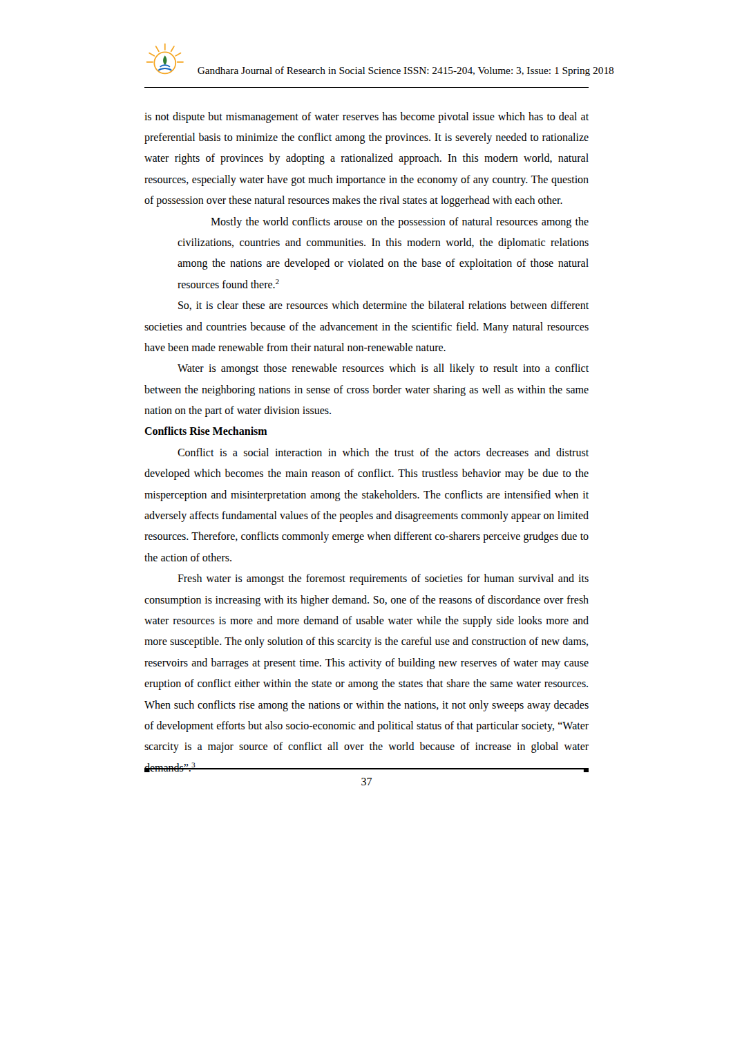Gandhara Journal of Research in Social Science ISSN: 2415-204, Volume: 3, Issue: 1 Spring 2018
is not dispute but mismanagement of water reserves has become pivotal issue which has to deal at preferential basis to minimize the conflict among the provinces. It is severely needed to rationalize water rights of provinces by adopting a rationalized approach. In this modern world, natural resources, especially water have got much importance in the economy of any country. The question of possession over these natural resources makes the rival states at loggerhead with each other.
Mostly the world conflicts arouse on the possession of natural resources among the civilizations, countries and communities. In this modern world, the diplomatic relations among the nations are developed or violated on the base of exploitation of those natural resources found there.2
So, it is clear these are resources which determine the bilateral relations between different societies and countries because of the advancement in the scientific field. Many natural resources have been made renewable from their natural non-renewable nature.
Water is amongst those renewable resources which is all likely to result into a conflict between the neighboring nations in sense of cross border water sharing as well as within the same nation on the part of water division issues.
Conflicts Rise Mechanism
Conflict is a social interaction in which the trust of the actors decreases and distrust developed which becomes the main reason of conflict. This trustless behavior may be due to the misperception and misinterpretation among the stakeholders. The conflicts are intensified when it adversely affects fundamental values of the peoples and disagreements commonly appear on limited resources. Therefore, conflicts commonly emerge when different co-sharers perceive grudges due to the action of others.
Fresh water is amongst the foremost requirements of societies for human survival and its consumption is increasing with its higher demand. So, one of the reasons of discordance over fresh water resources is more and more demand of usable water while the supply side looks more and more susceptible. The only solution of this scarcity is the careful use and construction of new dams, reservoirs and barrages at present time. This activity of building new reserves of water may cause eruption of conflict either within the state or among the states that share the same water resources. When such conflicts rise among the nations or within the nations, it not only sweeps away decades of development efforts but also socio-economic and political status of that particular society, “Water scarcity is a major source of conflict all over the world because of increase in global water demands”.3
37